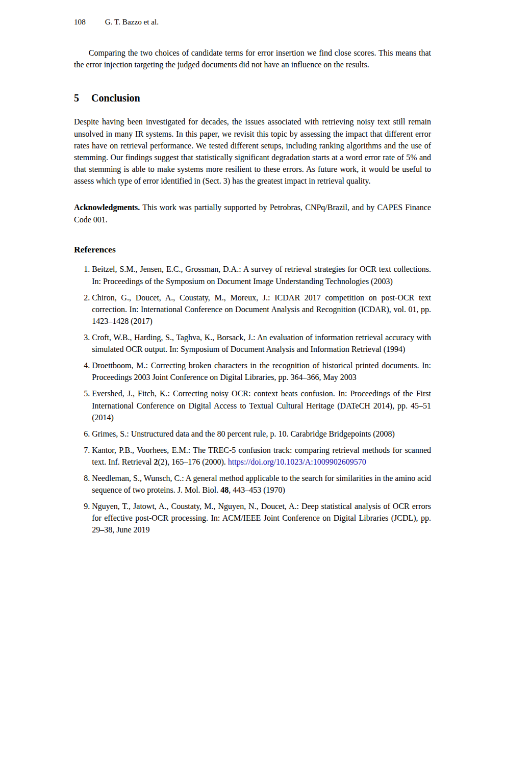108 G. T. Bazzo et al.
Comparing the two choices of candidate terms for error insertion we find close scores. This means that the error injection targeting the judged documents did not have an influence on the results.
5 Conclusion
Despite having been investigated for decades, the issues associated with retrieving noisy text still remain unsolved in many IR systems. In this paper, we revisit this topic by assessing the impact that different error rates have on retrieval performance. We tested different setups, including ranking algorithms and the use of stemming. Our findings suggest that statistically significant degradation starts at a word error rate of 5% and that stemming is able to make systems more resilient to these errors. As future work, it would be useful to assess which type of error identified in (Sect. 3) has the greatest impact in retrieval quality.
Acknowledgments. This work was partially supported by Petrobras, CNPq/Brazil, and by CAPES Finance Code 001.
References
Beitzel, S.M., Jensen, E.C., Grossman, D.A.: A survey of retrieval strategies for OCR text collections. In: Proceedings of the Symposium on Document Image Understanding Technologies (2003)
Chiron, G., Doucet, A., Coustaty, M., Moreux, J.: ICDAR 2017 competition on post-OCR text correction. In: International Conference on Document Analysis and Recognition (ICDAR), vol. 01, pp. 1423–1428 (2017)
Croft, W.B., Harding, S., Taghva, K., Borsack, J.: An evaluation of information retrieval accuracy with simulated OCR output. In: Symposium of Document Analysis and Information Retrieval (1994)
Droettboom, M.: Correcting broken characters in the recognition of historical printed documents. In: Proceedings 2003 Joint Conference on Digital Libraries, pp. 364–366, May 2003
Evershed, J., Fitch, K.: Correcting noisy OCR: context beats confusion. In: Proceedings of the First International Conference on Digital Access to Textual Cultural Heritage (DATeCH 2014), pp. 45–51 (2014)
Grimes, S.: Unstructured data and the 80 percent rule, p. 10. Carabridge Bridgepoints (2008)
Kantor, P.B., Voorhees, E.M.: The TREC-5 confusion track: comparing retrieval methods for scanned text. Inf. Retrieval 2(2), 165–176 (2000). https://doi.org/10.1023/A:1009902609570
Needleman, S., Wunsch, C.: A general method applicable to the search for similarities in the amino acid sequence of two proteins. J. Mol. Biol. 48, 443–453 (1970)
Nguyen, T., Jatowt, A., Coustaty, M., Nguyen, N., Doucet, A.: Deep statistical analysis of OCR errors for effective post-OCR processing. In: ACM/IEEE Joint Conference on Digital Libraries (JCDL), pp. 29–38, June 2019